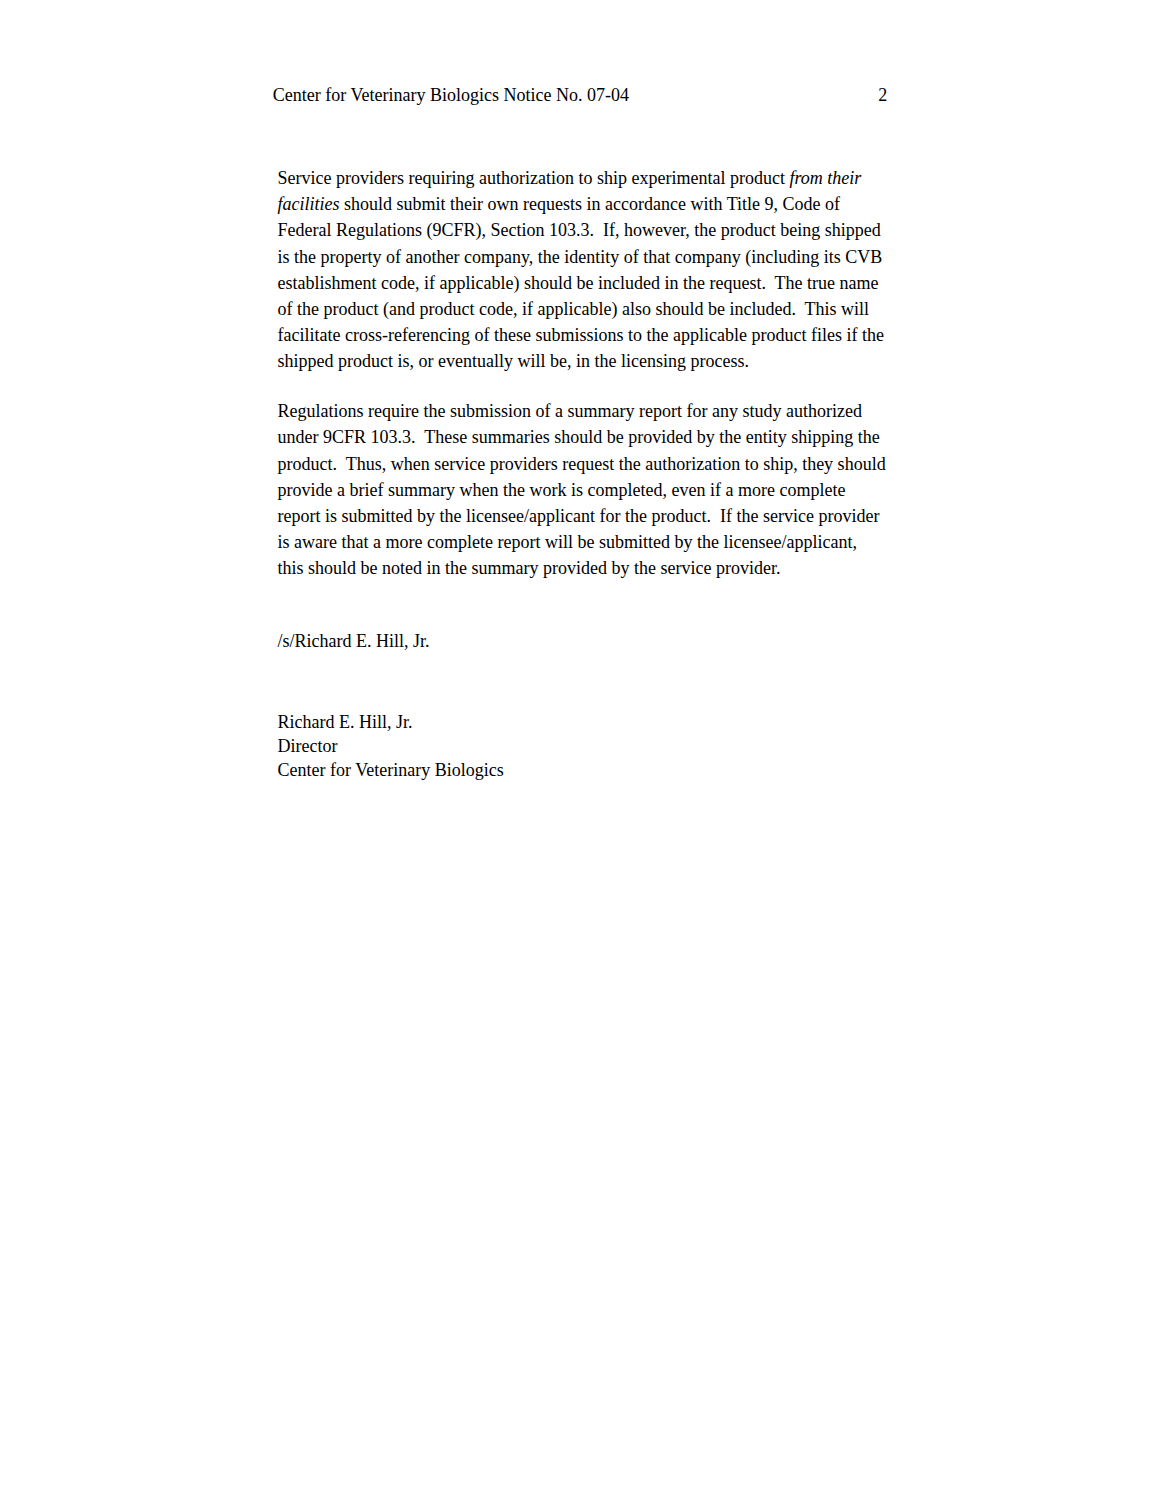Center for Veterinary Biologics Notice No. 07-04 2
Service providers requiring authorization to ship experimental product from their facilities should submit their own requests in accordance with Title 9, Code of Federal Regulations (9CFR), Section 103.3. If, however, the product being shipped is the property of another company, the identity of that company (including its CVB establishment code, if applicable) should be included in the request. The true name of the product (and product code, if applicable) also should be included. This will facilitate cross-referencing of these submissions to the applicable product files if the shipped product is, or eventually will be, in the licensing process.
Regulations require the submission of a summary report for any study authorized under 9CFR 103.3. These summaries should be provided by the entity shipping the product. Thus, when service providers request the authorization to ship, they should provide a brief summary when the work is completed, even if a more complete report is submitted by the licensee/applicant for the product. If the service provider is aware that a more complete report will be submitted by the licensee/applicant, this should be noted in the summary provided by the service provider.
/s/Richard E. Hill, Jr.
Richard E. Hill, Jr.
Director
Center for Veterinary Biologics